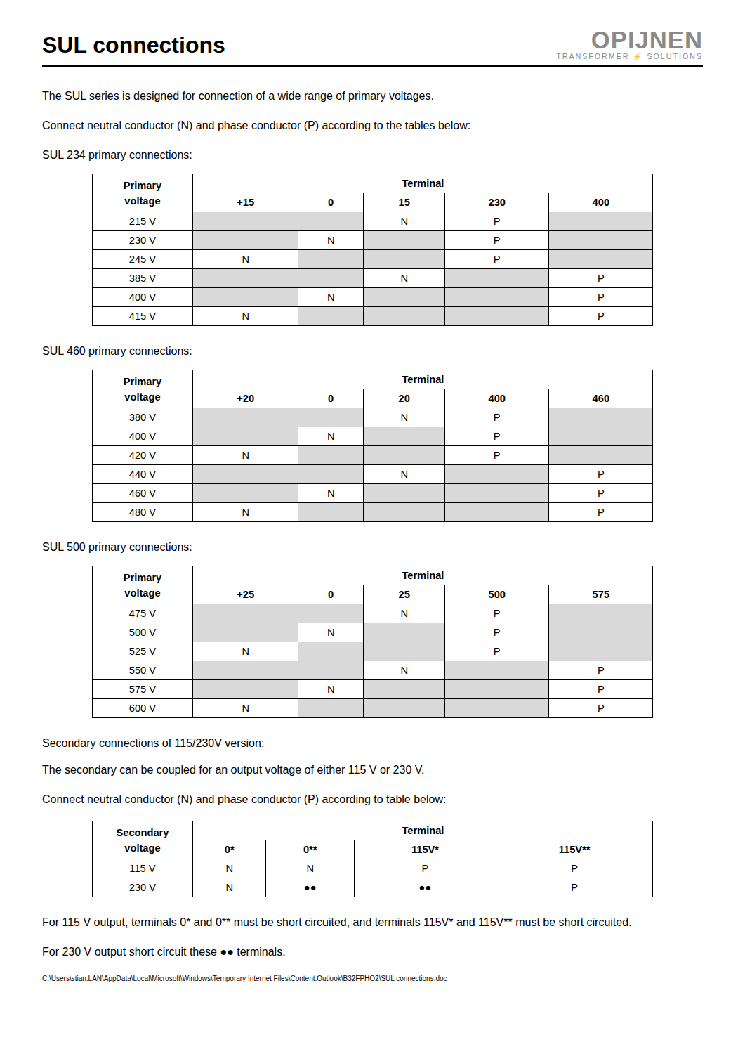SUL connections
OPIJNEN
TRANSFORMER ⚡ SOLUTIONS
The SUL series is designed for connection of a wide range of primary voltages.
Connect neutral conductor (N) and phase conductor (P) according to the tables below:
SUL 234 primary connections:
| Primary voltage | Terminal |
| --- | --- |
| +15 | 0 | 15 | 230 | 400 |
| 215 V | | | N | P | |
| 230 V | | N | | P | |
| 245 V | N | | | P | |
| 385 V | | | N | | P |
| 400 V | | N | | | P |
| 415 V | N | | | | P |
SUL 460 primary connections:
| Primary voltage | Terminal |
| --- | --- |
| +20 | 0 | 20 | 400 | 460 |
| 380 V | | | N | P | |
| 400 V | | N | | P | |
| 420 V | N | | | P | |
| 440 V | | | N | | P |
| 460 V | | N | | | P |
| 480 V | N | | | | P |
SUL 500 primary connections:
| Primary voltage | Terminal |
| --- | --- |
| +25 | 0 | 25 | 500 | 575 |
| 475 V | | | N | P | |
| 500 V | | N | | P | |
| 525 V | N | | | P | |
| 550 V | | | N | | P |
| 575 V | | N | | | P |
| 600 V | N | | | | P |
Secondary connections of 115/230V version:
The secondary can be coupled for an output voltage of either 115 V or 230 V.
Connect neutral conductor (N) and phase conductor (P) according to table below:
| Secondary voltage | Terminal |
| --- | --- |
| 0* | 0** | 115V* | 115V** |
| 115 V | N | N | P | P |
| 230 V | N | ●● | ●● | P |
For 115 V output, terminals 0* and 0** must be short circuited, and terminals 115V* and 115V** must be short circuited.
For 230 V output short circuit these ●● terminals.
C:\Users\stian.LAN\AppData\Local\Microsoft\Windows\Temporary Internet Files\Content.Outlook\B32FPHO2\SUL connections.doc